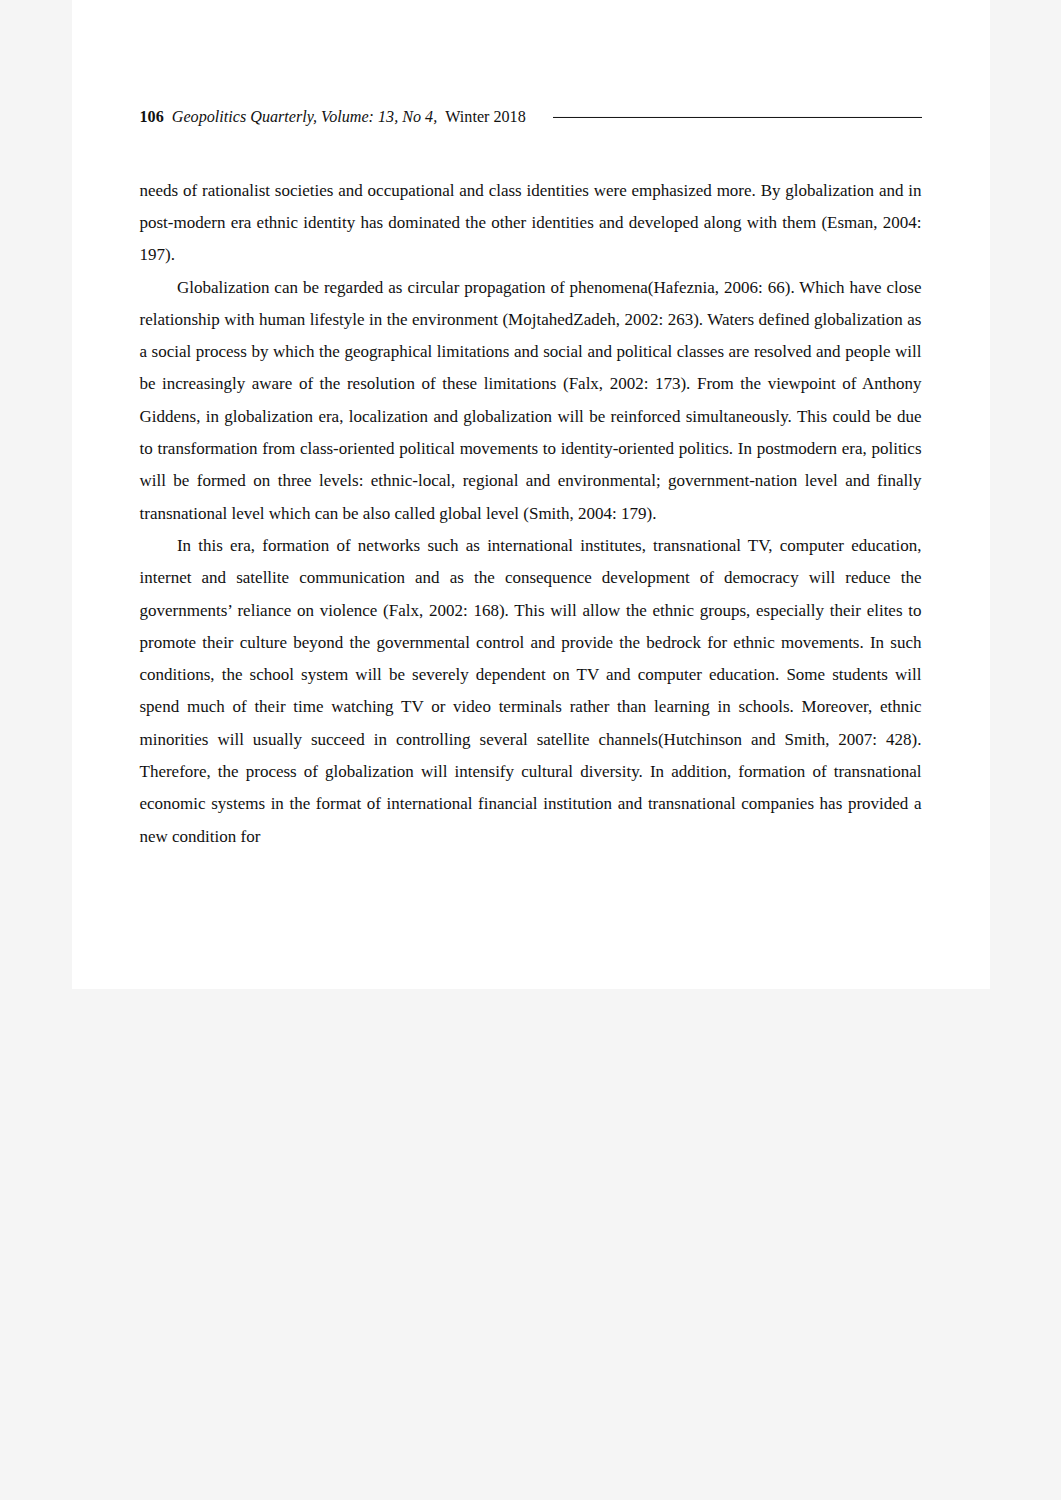106 Geopolitics Quarterly, Volume: 13, No 4, Winter 2018
needs of rationalist societies and occupational and class identities were emphasized more. By globalization and in post-modern era ethnic identity has dominated the other identities and developed along with them (Esman, 2004: 197).
Globalization can be regarded as circular propagation of phenomena(Hafeznia, 2006: 66). Which have close relationship with human lifestyle in the environment (MojtahedZadeh, 2002: 263). Waters defined globalization as a social process by which the geographical limitations and social and political classes are resolved and people will be increasingly aware of the resolution of these limitations (Falx, 2002: 173). From the viewpoint of Anthony Giddens, in globalization era, localization and globalization will be reinforced simultaneously. This could be due to transformation from class-oriented political movements to identity-oriented politics. In postmodern era, politics will be formed on three levels: ethnic-local, regional and environmental; government-nation level and finally transnational level which can be also called global level (Smith, 2004: 179).
In this era, formation of networks such as international institutes, transnational TV, computer education, internet and satellite communication and as the consequence development of democracy will reduce the governments’ reliance on violence (Falx, 2002: 168). This will allow the ethnic groups, especially their elites to promote their culture beyond the governmental control and provide the bedrock for ethnic movements. In such conditions, the school system will be severely dependent on TV and computer education. Some students will spend much of their time watching TV or video terminals rather than learning in schools. Moreover, ethnic minorities will usually succeed in controlling several satellite channels(Hutchinson and Smith, 2007: 428). Therefore, the process of globalization will intensify cultural diversity. In addition, formation of transnational economic systems in the format of international financial institution and transnational companies has provided a new condition for